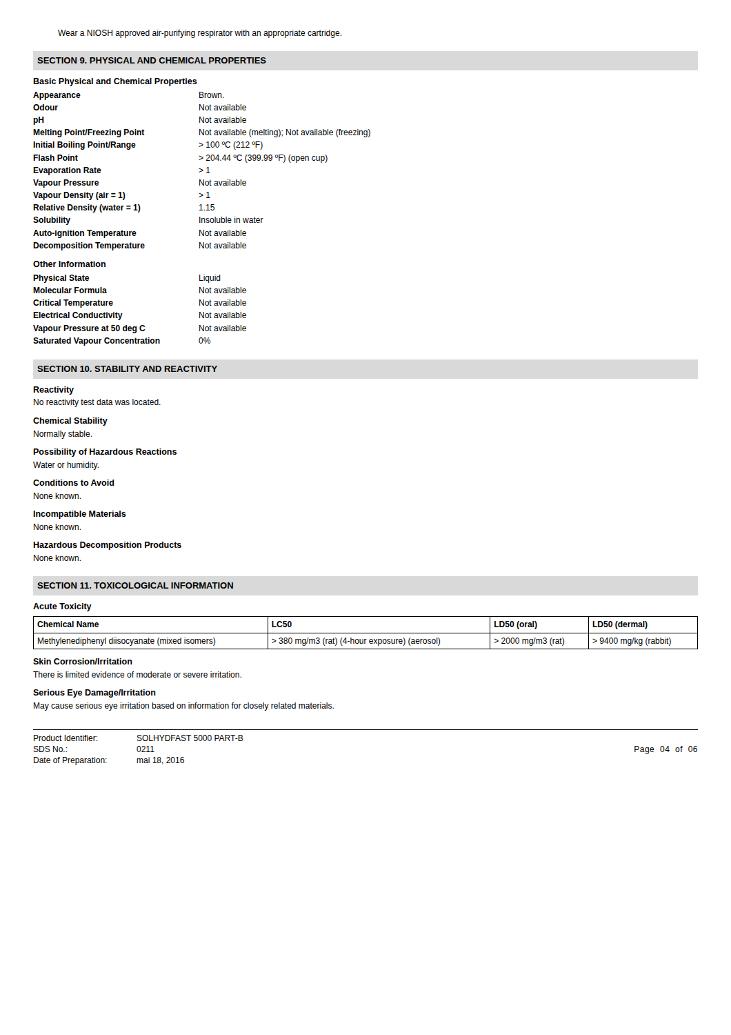Wear a NIOSH approved air-purifying respirator with an appropriate cartridge.
SECTION 9. PHYSICAL AND CHEMICAL PROPERTIES
Basic Physical and Chemical Properties
| Appearance | Brown. |
| Odour | Not available |
| pH | Not available |
| Melting Point/Freezing Point | Not available (melting); Not available (freezing) |
| Initial Boiling Point/Range | > 100 ºC (212 ºF) |
| Flash Point | > 204.44 ºC (399.99 ºF) (open cup) |
| Evaporation Rate | > 1 |
| Vapour Pressure | Not available |
| Vapour Density (air = 1) | > 1 |
| Relative Density (water = 1) | 1.15 |
| Solubility | Insoluble in water |
| Auto-ignition Temperature | Not available |
| Decomposition Temperature | Not available |
Other Information
| Physical State | Liquid |
| Molecular Formula | Not available |
| Critical Temperature | Not available |
| Electrical Conductivity | Not available |
| Vapour Pressure at 50 deg C | Not available |
| Saturated Vapour Concentration | 0% |
SECTION 10. STABILITY AND REACTIVITY
Reactivity
No reactivity test data was located.
Chemical Stability
Normally stable.
Possibility of Hazardous Reactions
Water or humidity.
Conditions to Avoid
None known.
Incompatible Materials
None known.
Hazardous Decomposition Products
None known.
SECTION 11. TOXICOLOGICAL INFORMATION
Acute Toxicity
| Chemical Name | LC50 | LD50 (oral) | LD50 (dermal) |
| --- | --- | --- | --- |
| Methylenediphenyl diisocyanate (mixed isomers) | > 380 mg/m3 (rat) (4-hour exposure) (aerosol) | > 2000 mg/m3 (rat) | > 9400 mg/kg (rabbit) |
Skin Corrosion/Irritation
There is limited evidence of moderate or severe irritation.
Serious Eye Damage/Irritation
May cause serious eye irritation based on information for closely related materials.
| Product Identifier: | SOLHYDFAST 5000 PART-B | |
| SDS No.: | 0211 | Page 04 of 06 |
| Date of Preparation: | mai 18, 2016 | |